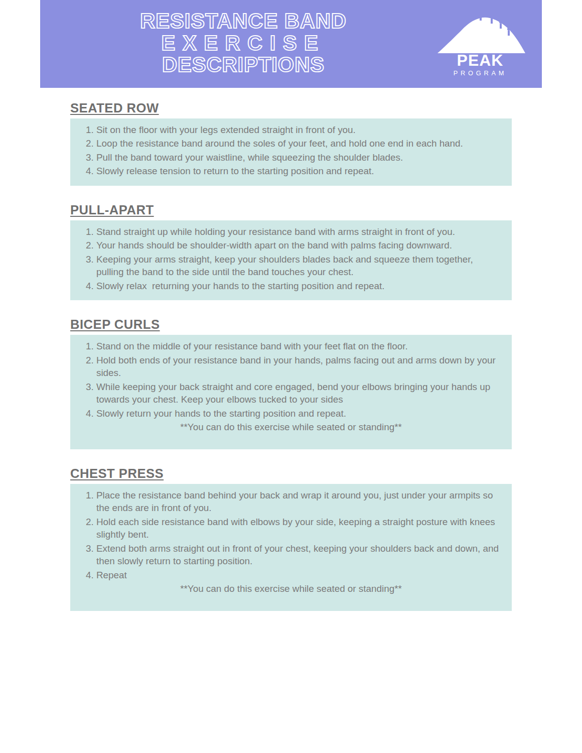Resistance Band
Exercise Descriptions
PEAK
PROGRAM
SEATED ROW
Sit on the floor with your legs extended straight in front of you.
Loop the resistance band around the soles of your feet, and hold one end in each hand.
Pull the band toward your waistline, while squeezing the shoulder blades.
Slowly release tension to return to the starting position and repeat.
PULL-APART
Stand straight up while holding your resistance band with arms straight in front of you.
Your hands should be shoulder-width apart on the band with palms facing downward.
Keeping your arms straight, keep your shoulders blades back and squeeze them together, pulling the band to the side until the band touches your chest.
Slowly relax returning your hands to the starting position and repeat.
BICEP CURLS
Stand on the middle of your resistance band with your feet flat on the floor.
Hold both ends of your resistance band in your hands, palms facing out and arms down by your sides.
While keeping your back straight and core engaged, bend your elbows bringing your hands up towards your chest. Keep your elbows tucked to your sides
Slowly return your hands to the starting position and repeat.
**You can do this exercise while seated or standing**
CHEST PRESS
Place the resistance band behind your back and wrap it around you, just under your armpits so the ends are in front of you.
Hold each side resistance band with elbows by your side, keeping a straight posture with knees slightly bent.
Extend both arms straight out in front of your chest, keeping your shoulders back and down, and then slowly return to starting position.
Repeat
**You can do this exercise while seated or standing**